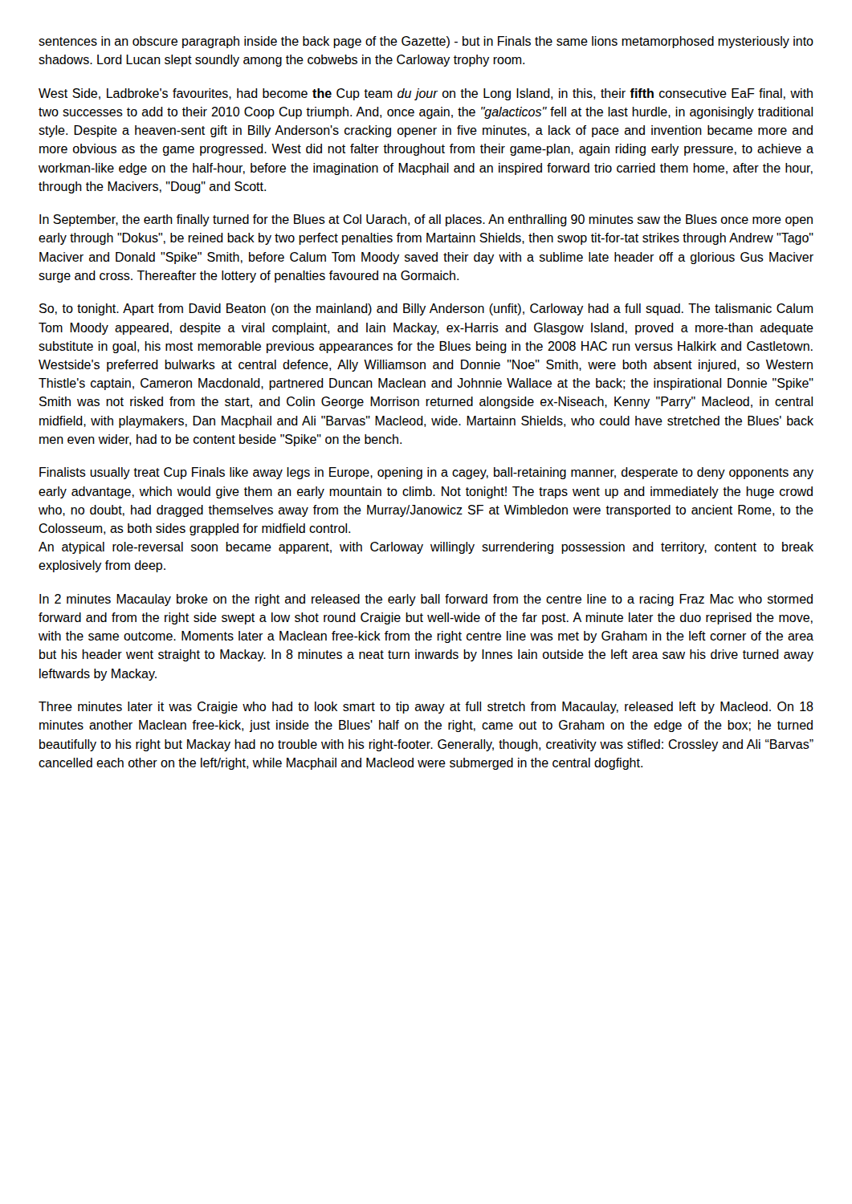sentences in an obscure paragraph inside the back page of the Gazette) - but in Finals the same lions metamorphosed mysteriously into shadows. Lord Lucan slept soundly among the cobwebs in the Carloway trophy room.
West Side, Ladbroke's favourites, had become the Cup team du jour on the Long Island, in this, their fifth consecutive EaF final, with two successes to add to their 2010 Coop Cup triumph. And, once again, the "galacticos" fell at the last hurdle, in agonisingly traditional style. Despite a heaven-sent gift in Billy Anderson's cracking opener in five minutes, a lack of pace and invention became more and more obvious as the game progressed. West did not falter throughout from their game-plan, again riding early pressure, to achieve a workman-like edge on the half-hour, before the imagination of Macphail and an inspired forward trio carried them home, after the hour, through the Macivers, "Doug" and Scott.
In September, the earth finally turned for the Blues at Col Uarach, of all places. An enthralling 90 minutes saw the Blues once more open early through "Dokus", be reined back by two perfect penalties from Martainn Shields, then swop tit-for-tat strikes through Andrew "Tago" Maciver and Donald "Spike" Smith, before Calum Tom Moody saved their day with a sublime late header off a glorious Gus Maciver surge and cross. Thereafter the lottery of penalties favoured na Gormaich.
So, to tonight. Apart from David Beaton (on the mainland) and Billy Anderson (unfit), Carloway had a full squad. The talismanic Calum Tom Moody appeared, despite a viral complaint, and Iain Mackay, ex-Harris and Glasgow Island, proved a more-than adequate substitute in goal, his most memorable previous appearances for the Blues being in the 2008 HAC run versus Halkirk and Castletown. Westside's preferred bulwarks at central defence, Ally Williamson and Donnie "Noe" Smith, were both absent injured, so Western Thistle's captain, Cameron Macdonald, partnered Duncan Maclean and Johnnie Wallace at the back; the inspirational Donnie "Spike" Smith was not risked from the start, and Colin George Morrison returned alongside ex-Niseach, Kenny "Parry" Macleod, in central midfield, with playmakers, Dan Macphail and Ali "Barvas" Macleod, wide. Martainn Shields, who could have stretched the Blues' back men even wider, had to be content beside "Spike" on the bench.
Finalists usually treat Cup Finals like away legs in Europe, opening in a cagey, ball-retaining manner, desperate to deny opponents any early advantage, which would give them an early mountain to climb. Not tonight! The traps went up and immediately the huge crowd who, no doubt, had dragged themselves away from the Murray/Janowicz SF at Wimbledon were transported to ancient Rome, to the Colosseum, as both sides grappled for midfield control.
An atypical role-reversal soon became apparent, with Carloway willingly surrendering possession and territory, content to break explosively from deep.
In 2 minutes Macaulay broke on the right and released the early ball forward from the centre line to a racing Fraz Mac who stormed forward and from the right side swept a low shot round Craigie but well-wide of the far post. A minute later the duo reprised the move, with the same outcome. Moments later a Maclean free-kick from the right centre line was met by Graham in the left corner of the area but his header went straight to Mackay. In 8 minutes a neat turn inwards by Innes Iain outside the left area saw his drive turned away leftwards by Mackay.
Three minutes later it was Craigie who had to look smart to tip away at full stretch from Macaulay, released left by Macleod. On 18 minutes another Maclean free-kick, just inside the Blues' half on the right, came out to Graham on the edge of the box; he turned beautifully to his right but Mackay had no trouble with his right-footer. Generally, though, creativity was stifled: Crossley and Ali “Barvas” cancelled each other on the left/right, while Macphail and Macleod were submerged in the central dogfight.